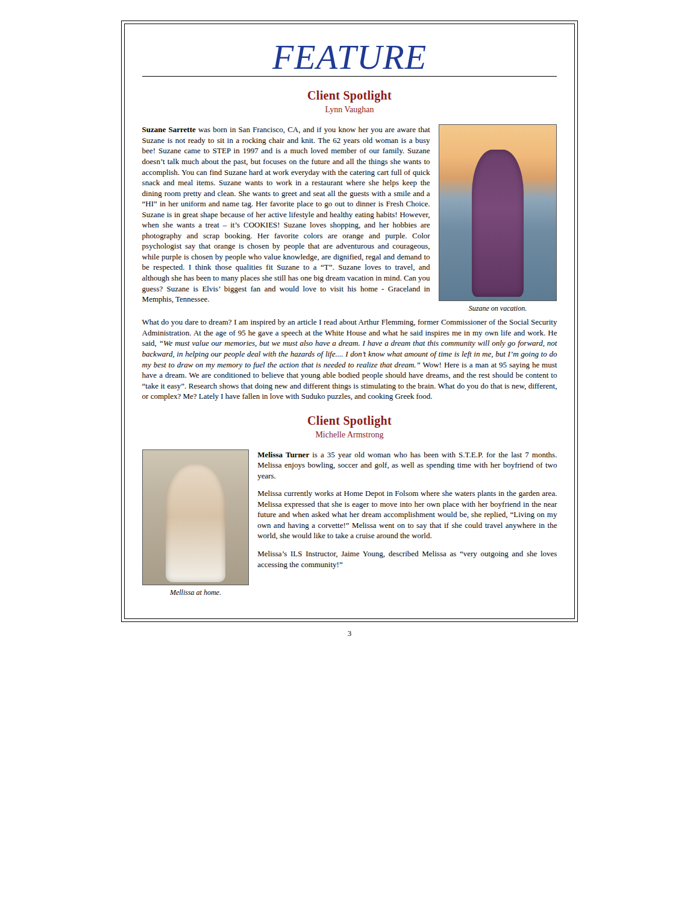FEATURE
Client Spotlight
Lynn Vaughan
Suzane on vacation.
Suzane Sarrette was born in San Francisco, CA, and if you know her you are aware that Suzane is not ready to sit in a rocking chair and knit. The 62 years old woman is a busy bee! Suzane came to STEP in 1997 and is a much loved member of our family. Suzane doesn’t talk much about the past, but focuses on the future and all the things she wants to accomplish. You can find Suzane hard at work everyday with the catering cart full of quick snack and meal items. Suzane wants to work in a restaurant where she helps keep the dining room pretty and clean. She wants to greet and seat all the guests with a smile and a “HI” in her uniform and name tag. Her favorite place to go out to dinner is Fresh Choice. Suzane is in great shape because of her active lifestyle and healthy eating habits! However, when she wants a treat – it’s COOKIES! Suzane loves shopping, and her hobbies are photography and scrap booking. Her favorite colors are orange and purple. Color psychologist say that orange is chosen by people that are adventurous and courageous, while purple is chosen by people who value knowledge, are dignified, regal and demand to be respected. I think those qualities fit Suzane to a “T”. Suzane loves to travel, and although she has been to many places she still has one big dream vacation in mind. Can you guess? Suzane is Elvis’ biggest fan and would love to visit his home - Graceland in Memphis, Tennessee.
What do you dare to dream? I am inspired by an article I read about Arthur Flemming, former Commissioner of the Social Security Administration. At the age of 95 he gave a speech at the White House and what he said inspires me in my own life and work. He said, “We must value our memories, but we must also have a dream. I have a dream that this community will only go forward, not backward, in helping our people deal with the hazards of life.... I don’t know what amount of time is left in me, but I’m going to do my best to draw on my memory to fuel the action that is needed to realize that dream.” Wow! Here is a man at 95 saying he must have a dream. We are conditioned to believe that young able bodied people should have dreams, and the rest should be content to “take it easy”. Research shows that doing new and different things is stimulating to the brain. What do you do that is new, different, or complex? Me? Lately I have fallen in love with Suduko puzzles, and cooking Greek food.
Client Spotlight
Michelle Armstrong
Mellissa at home.
Melissa Turner is a 35 year old woman who has been with S.T.E.P. for the last 7 months. Melissa enjoys bowling, soccer and golf, as well as spending time with her boyfriend of two years.
Melissa currently works at Home Depot in Folsom where she waters plants in the garden area. Melissa expressed that she is eager to move into her own place with her boyfriend in the near future and when asked what her dream accomplishment would be, she replied, “Living on my own and having a corvette!” Melissa went on to say that if she could travel anywhere in the world, she would like to take a cruise around the world.
Melissa’s ILS Instructor, Jaime Young, described Melissa as “very outgoing and she loves accessing the community!”
3